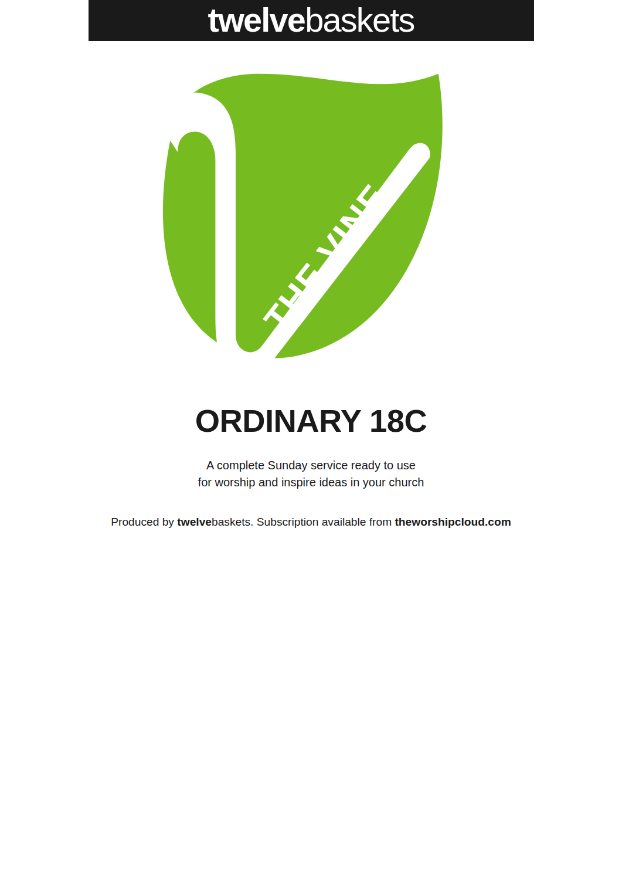twelve baskets
THE VINE
ORDINARY 18C
A complete Sunday service ready to use
for worship and inspire ideas in your church
Produced by twelvebaskets. Subscription available from theworshipcloud.com